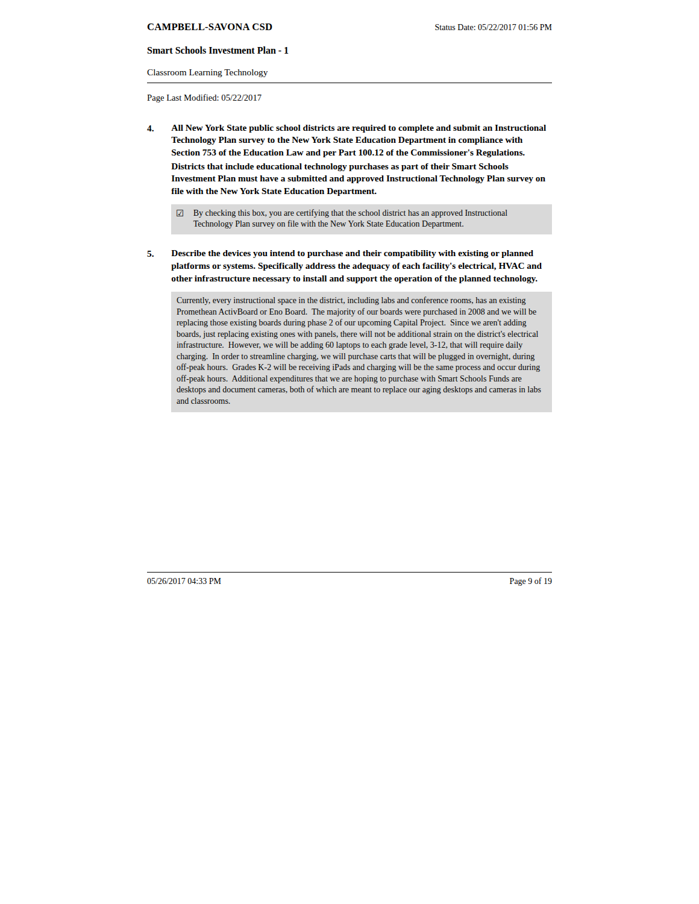CAMPBELL-SAVONA CSD
Status Date: 05/22/2017 01:56 PM
Smart Schools Investment Plan - 1
Classroom Learning Technology
Page Last Modified: 05/22/2017
4.
All New York State public school districts are required to complete and submit an Instructional Technology Plan survey to the New York State Education Department in compliance with Section 753 of the Education Law and per Part 100.12 of the Commissioner's Regulations.
Districts that include educational technology purchases as part of their Smart Schools Investment Plan must have a submitted and approved Instructional Technology Plan survey on file with the New York State Education Department.
☑
By checking this box, you are certifying that the school district has an approved Instructional Technology Plan survey on file with the New York State Education Department.
5.
Describe the devices you intend to purchase and their compatibility with existing or planned platforms or systems. Specifically address the adequacy of each facility's electrical, HVAC and other infrastructure necessary to install and support the operation of the planned technology.
Currently, every instructional space in the district, including labs and conference rooms, has an existing Promethean ActivBoard or Eno Board. The majority of our boards were purchased in 2008 and we will be replacing those existing boards during phase 2 of our upcoming Capital Project. Since we aren't adding boards, just replacing existing ones with panels, there will not be additional strain on the district's electrical infrastructure. However, we will be adding 60 laptops to each grade level, 3-12, that will require daily charging. In order to streamline charging, we will purchase carts that will be plugged in overnight, during off-peak hours. Grades K-2 will be receiving iPads and charging will be the same process and occur during off-peak hours. Additional expenditures that we are hoping to purchase with Smart Schools Funds are desktops and document cameras, both of which are meant to replace our aging desktops and cameras in labs and classrooms.
05/26/2017 04:33 PM
Page 9 of 19